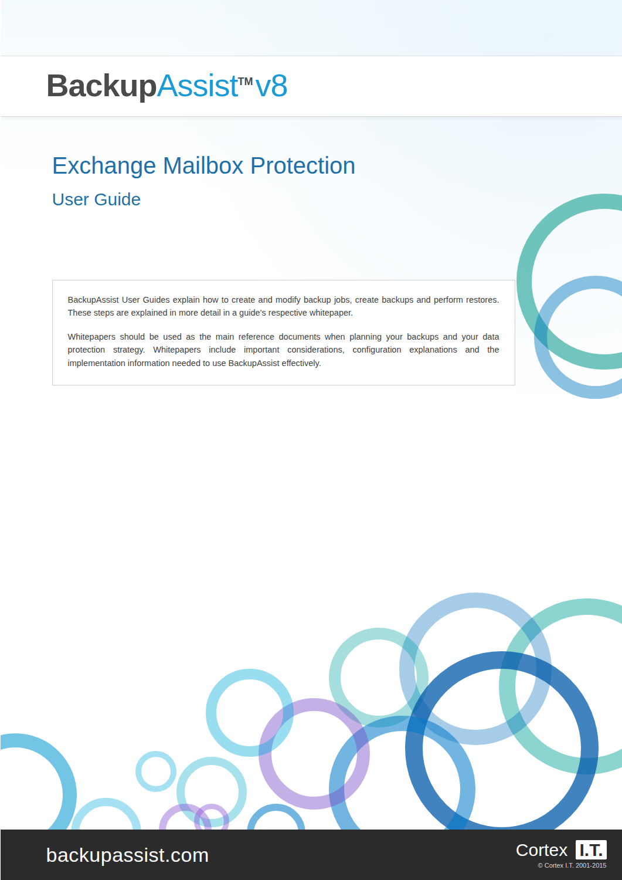BackupAssist TM v8
Exchange Mailbox Protection
User Guide
BackupAssist User Guides explain how to create and modify backup jobs, create backups and perform restores. These steps are explained in more detail in a guide’s respective whitepaper.
Whitepapers should be used as the main reference documents when planning your backups and your data protection strategy. Whitepapers include important considerations, configuration explanations and the implementation information needed to use BackupAssist effectively.
backupassist.com
Cortex I.T.
© Cortex I.T. 2001-2015